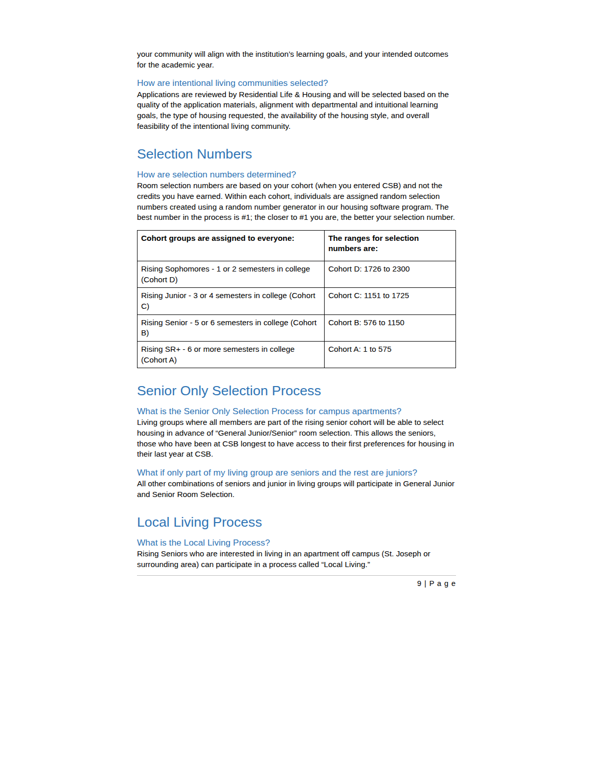your community will align with the institution’s learning goals, and your intended outcomes for the academic year.
How are intentional living communities selected?
Applications are reviewed by Residential Life & Housing and will be selected based on the quality of the application materials, alignment with departmental and intuitional learning goals, the type of housing requested, the availability of the housing style, and overall feasibility of the intentional living community.
Selection Numbers
How are selection numbers determined?
Room selection numbers are based on your cohort (when you entered CSB) and not the credits you have earned. Within each cohort, individuals are assigned random selection numbers created using a random number generator in our housing software program. The best number in the process is #1; the closer to #1 you are, the better your selection number.
| Cohort groups are assigned to everyone: | The ranges for selection numbers are: |
| --- | --- |
| Rising Sophomores - 1 or 2 semesters in college (Cohort D) | Cohort D: 1726 to 2300 |
| Rising Junior - 3 or 4 semesters in college (Cohort C) | Cohort C: 1151 to 1725 |
| Rising Senior - 5 or 6 semesters in college (Cohort B) | Cohort B: 576 to 1150 |
| Rising SR+ - 6 or more semesters in college (Cohort A) | Cohort A: 1 to 575 |
Senior Only Selection Process
What is the Senior Only Selection Process for campus apartments?
Living groups where all members are part of the rising senior cohort will be able to select housing in advance of “General Junior/Senior” room selection. This allows the seniors, those who have been at CSB longest to have access to their first preferences for housing in their last year at CSB.
What if only part of my living group are seniors and the rest are juniors?
All other combinations of seniors and junior in living groups will participate in General Junior and Senior Room Selection.
Local Living Process
What is the Local Living Process?
Rising Seniors who are interested in living in an apartment off campus (St. Joseph or surrounding area) can participate in a process called “Local Living.”
9 | P a g e